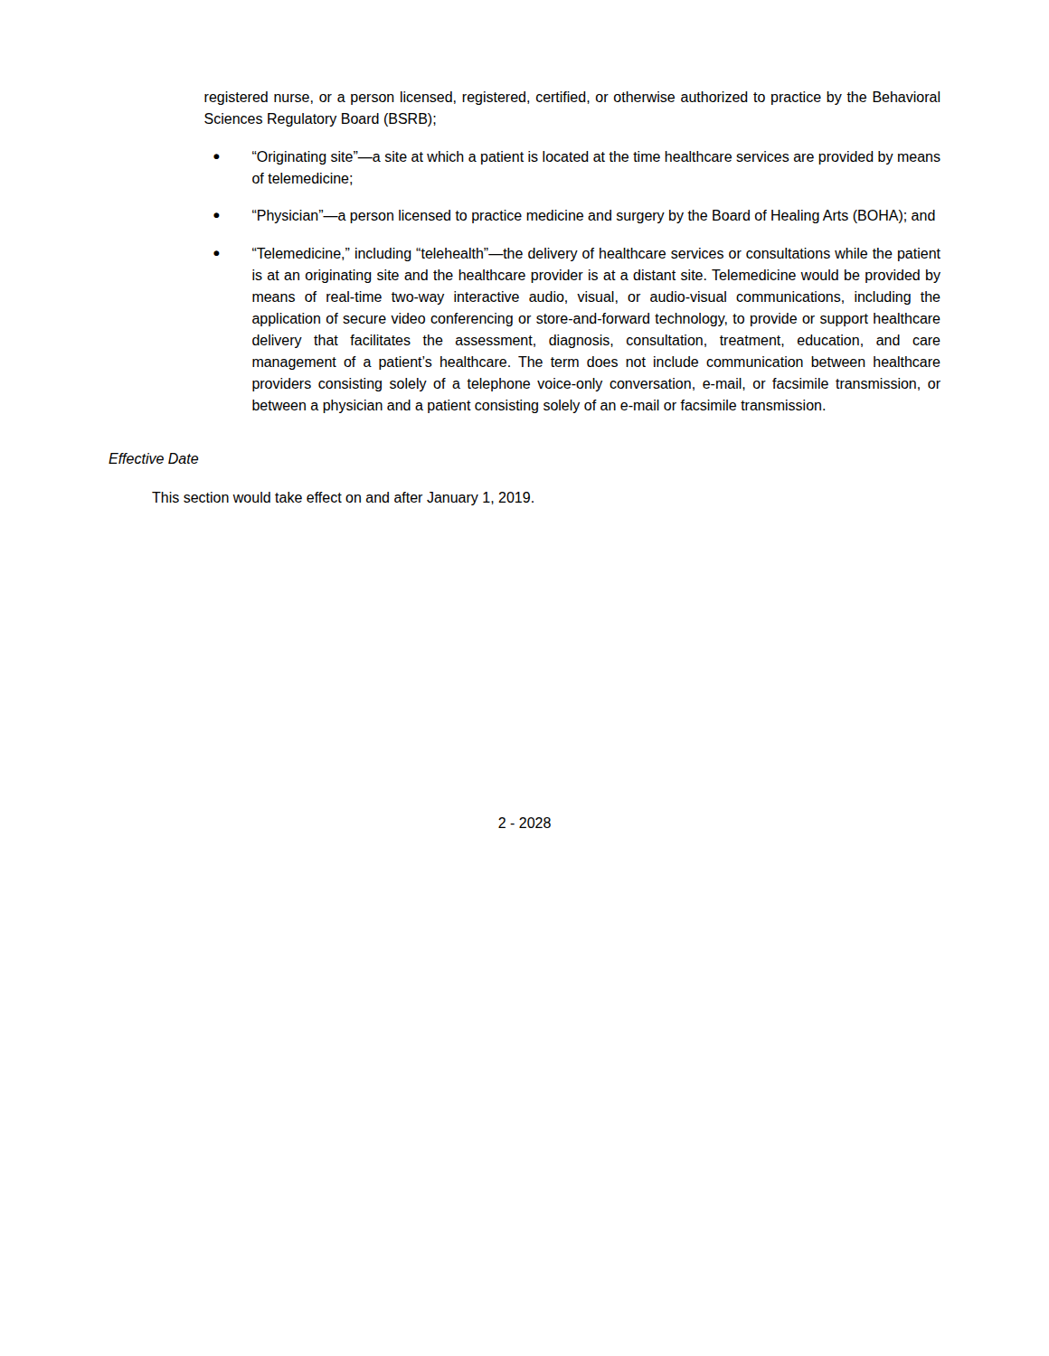registered nurse, or a person licensed, registered, certified, or otherwise authorized to practice by the Behavioral Sciences Regulatory Board (BSRB);
“Originating site”—a site at which a patient is located at the time healthcare services are provided by means of telemedicine;
“Physician”—a person licensed to practice medicine and surgery by the Board of Healing Arts (BOHA); and
“Telemedicine,” including “telehealth”—the delivery of healthcare services or consultations while the patient is at an originating site and the healthcare provider is at a distant site. Telemedicine would be provided by means of real-time two-way interactive audio, visual, or audio-visual communications, including the application of secure video conferencing or store-and-forward technology, to provide or support healthcare delivery that facilitates the assessment, diagnosis, consultation, treatment, education, and care management of a patient’s healthcare. The term does not include communication between healthcare providers consisting solely of a telephone voice-only conversation, e-mail, or facsimile transmission, or between a physician and a patient consisting solely of an e-mail or facsimile transmission.
Effective Date
This section would take effect on and after January 1, 2019.
2 - 2028